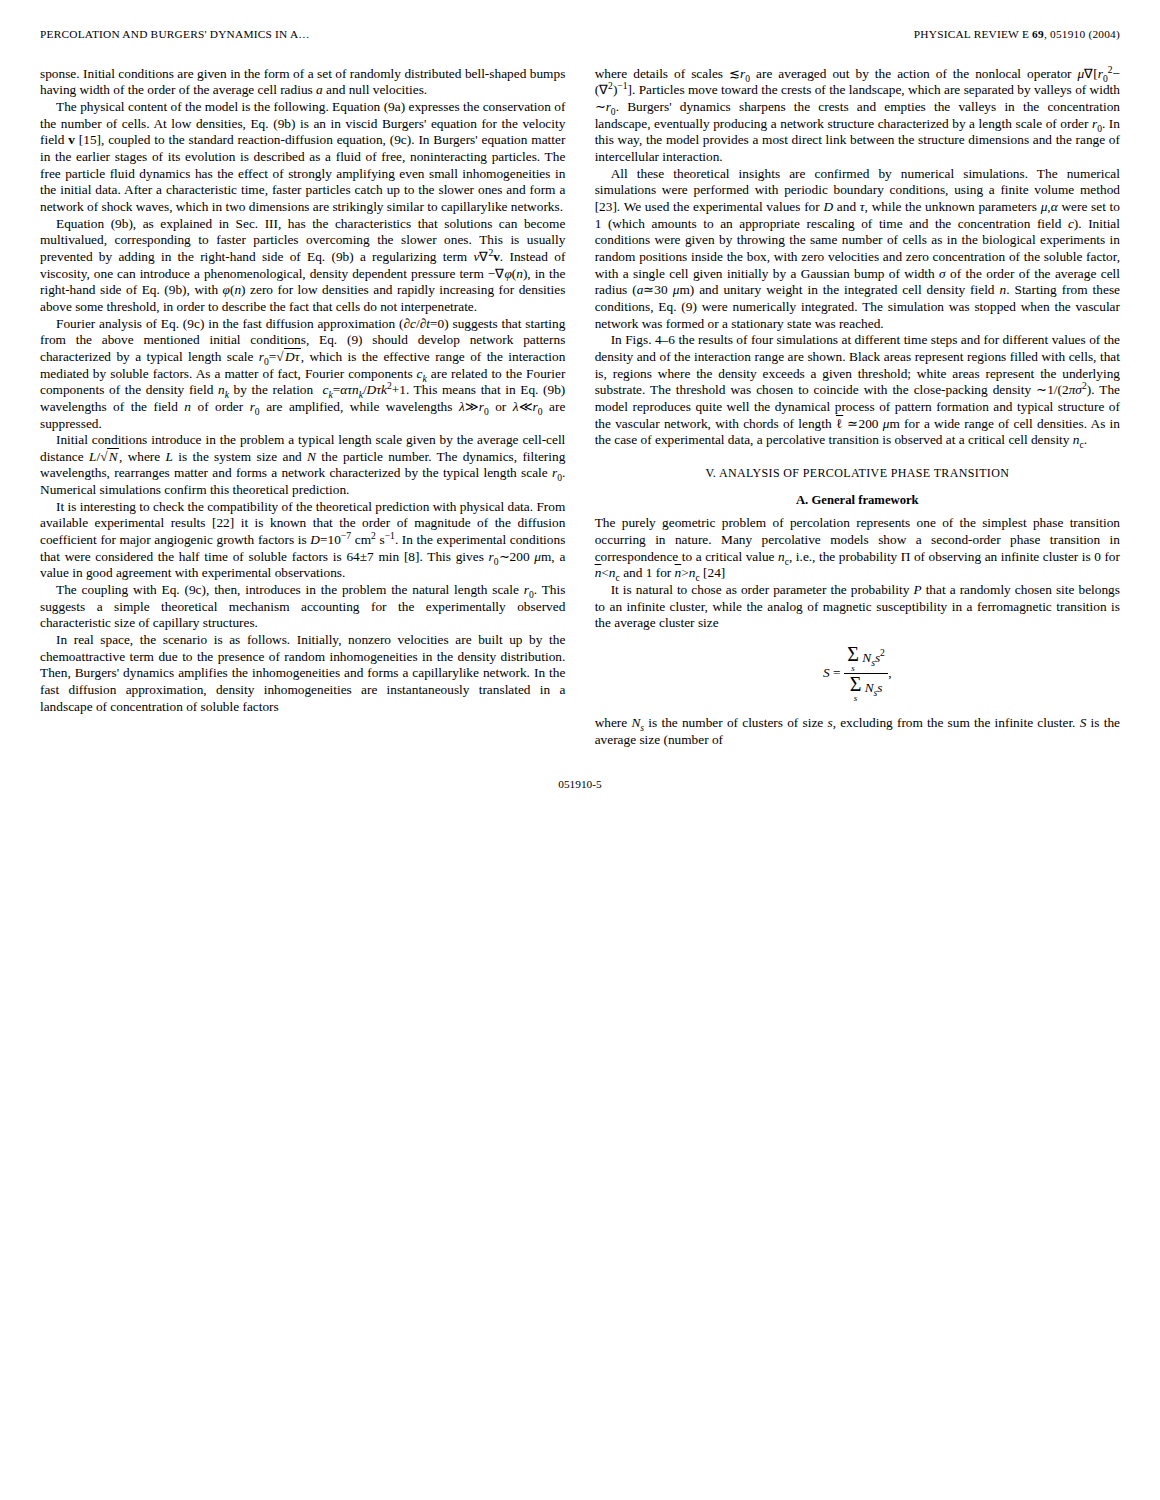Percolation and Burgers' dynamics in a…
Physical Review E 69, 051910 (2004)
sponse. Initial conditions are given in the form of a set of randomly distributed bell-shaped bumps having width of the order of the average cell radius a and null velocities.
The physical content of the model is the following. Equation (9a) expresses the conservation of the number of cells. At low densities, Eq. (9b) is an in viscid Burgers' equation for the velocity field v [15], coupled to the standard reaction-diffusion equation, (9c). In Burgers' equation matter in the earlier stages of its evolution is described as a fluid of free, noninteracting particles. The free particle fluid dynamics has the effect of strongly amplifying even small inhomogeneities in the initial data. After a characteristic time, faster particles catch up to the slower ones and form a network of shock waves, which in two dimensions are strikingly similar to capillarylike networks.
Equation (9b), as explained in Sec. III, has the characteristics that solutions can become multivalued, corresponding to faster particles overcoming the slower ones. This is usually prevented by adding in the right-hand side of Eq. (9b) a regularizing term ν∇2v. Instead of viscosity, one can introduce a phenomenological, density dependent pressure term −∇φ(n), in the right-hand side of Eq. (9b), with φ(n) zero for low densities and rapidly increasing for densities above some threshold, in order to describe the fact that cells do not interpenetrate.
Fourier analysis of Eq. (9c) in the fast diffusion approximation (∂c/∂t=0) suggests that starting from the above mentioned initial conditions, Eq. (9) should develop network patterns characterized by a typical length scale r0=√Dτ, which is the effective range of the interaction mediated by soluble factors. As a matter of fact, Fourier components ck are related to the Fourier components of the density field nk by the relation ck=ατnk/Dτk2+1. This means that in Eq. (9b) wavelengths of the field n of order r0 are amplified, while wavelengths λ≫r0 or λ≪r0 are suppressed.
Initial conditions introduce in the problem a typical length scale given by the average cell-cell distance L/√N, where L is the system size and N the particle number. The dynamics, filtering wavelengths, rearranges matter and forms a network characterized by the typical length scale r0. Numerical simulations confirm this theoretical prediction.
It is interesting to check the compatibility of the theoretical prediction with physical data. From available experimental results [22] it is known that the order of magnitude of the diffusion coefficient for major angiogenic growth factors is D=10−7 cm2 s−1. In the experimental conditions that were considered the half time of soluble factors is 64±7 min [8]. This gives r0∼200 μm, a value in good agreement with experimental observations.
The coupling with Eq. (9c), then, introduces in the problem the natural length scale r0. This suggests a simple theoretical mechanism accounting for the experimentally observed characteristic size of capillary structures.
In real space, the scenario is as follows. Initially, nonzero velocities are built up by the chemoattractive term due to the presence of random inhomogeneities in the density distribution. Then, Burgers' dynamics amplifies the inhomogeneities and forms a capillarylike network. In the fast diffusion approximation, density inhomogeneities are instantaneously translated in a landscape of concentration of soluble factors
where details of scales ≲r0 are averaged out by the action of the nonlocal operator μ∇[r02−(∇2)−1]. Particles move toward the crests of the landscape, which are separated by valleys of width ∼r0. Burgers' dynamics sharpens the crests and empties the valleys in the concentration landscape, eventually producing a network structure characterized by a length scale of order r0. In this way, the model provides a most direct link between the structure dimensions and the range of intercellular interaction.
All these theoretical insights are confirmed by numerical simulations. The numerical simulations were performed with periodic boundary conditions, using a finite volume method [23]. We used the experimental values for D and τ, while the unknown parameters μ,α were set to 1 (which amounts to an appropriate rescaling of time and the concentration field c). Initial conditions were given by throwing the same number of cells as in the biological experiments in random positions inside the box, with zero velocities and zero concentration of the soluble factor, with a single cell given initially by a Gaussian bump of width σ of the order of the average cell radius (a≃30 μm) and unitary weight in the integrated cell density field n. Starting from these conditions, Eq. (9) were numerically integrated. The simulation was stopped when the vascular network was formed or a stationary state was reached.
In Figs. 4–6 the results of four simulations at different time steps and for different values of the density and of the interaction range are shown. Black areas represent regions filled with cells, that is, regions where the density exceeds a given threshold; white areas represent the underlying substrate. The threshold was chosen to coincide with the close-packing density ∼1/(2πσ2). The model reproduces quite well the dynamical process of pattern formation and typical structure of the vascular network, with chords of length ℓ ≃200 μm for a wide range of cell densities. As in the case of experimental data, a percolative transition is observed at a critical cell density nc.
V. Analysis of percolative phase transition
A. General framework
The purely geometric problem of percolation represents one of the simplest phase transition occurring in nature. Many percolative models show a second-order phase transition in correspondence to a critical value nc, i.e., the probability Π of observing an infinite cluster is 0 for n<nc and 1 for n>nc [24]
It is natural to chose as order parameter the probability P that a randomly chosen site belongs to an infinite cluster, while the analog of magnetic susceptibility in a ferromagnetic transition is the average cluster size
S = Σs Nss2 Σs Nss ,
where Ns is the number of clusters of size s, excluding from the sum the infinite cluster. S is the average size (number of
051910-5